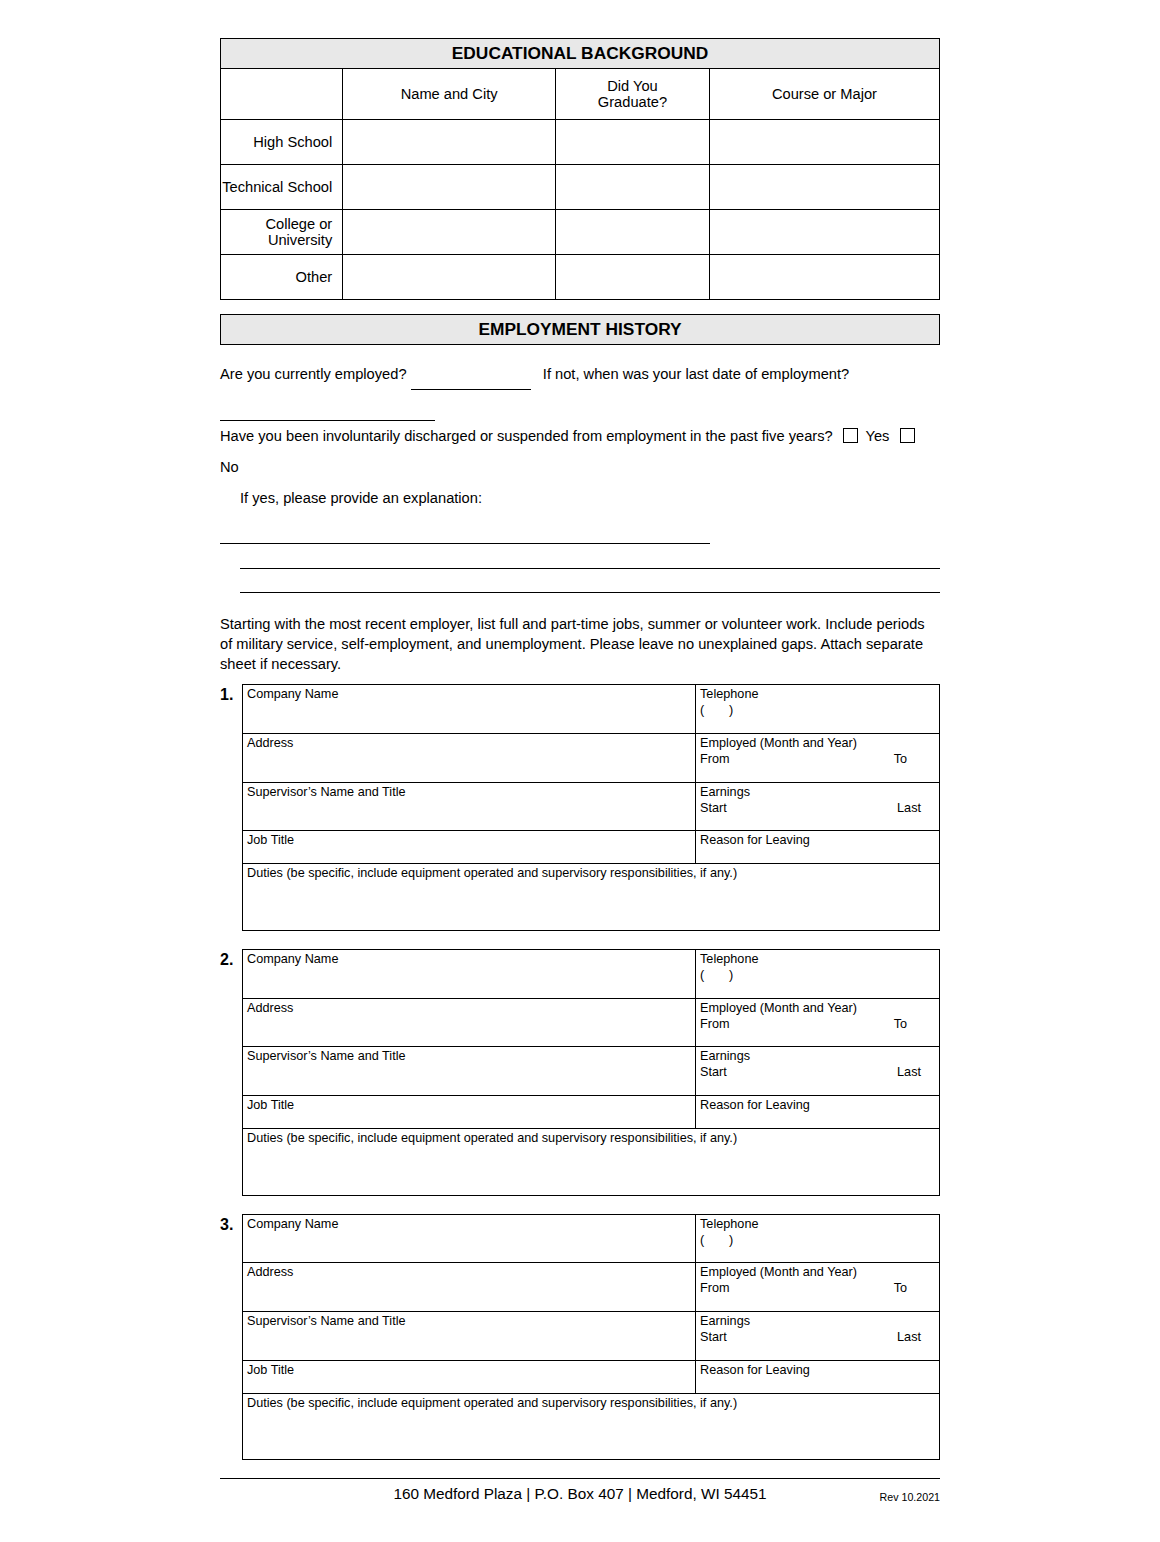EDUCATIONAL BACKGROUND
| | Name and City | Did You Graduate? | Course or Major |
| --- | --- | --- | --- |
| High School | | | |
| Technical School | | | |
| College or University | | | |
| Other | | | |
EMPLOYMENT HISTORY
Are you currently employed? If not, when was your last date of employment?
Have you been involuntarily discharged or suspended from employment in the past five years? Yes No
If yes, please provide an explanation:
Starting with the most recent employer, list full and part-time jobs, summer or volunteer work. Include periods of military service, self-employment, and unemployment. Please leave no unexplained gaps. Attach separate sheet if necessary.
1.
| Company Name | Telephone ( ) |
| Address | Employed (Month and Year) From To |
| Supervisor’s Name and Title | Earnings Start Last |
| Job Title | Reason for Leaving |
| Duties (be specific, include equipment operated and supervisory responsibilities, if any.) |
2.
| Company Name | Telephone ( ) |
| Address | Employed (Month and Year) From To |
| Supervisor’s Name and Title | Earnings Start Last |
| Job Title | Reason for Leaving |
| Duties (be specific, include equipment operated and supervisory responsibilities, if any.) |
3.
| Company Name | Telephone ( ) |
| Address | Employed (Month and Year) From To |
| Supervisor’s Name and Title | Earnings Start Last |
| Job Title | Reason for Leaving |
| Duties (be specific, include equipment operated and supervisory responsibilities, if any.) |
160 Medford Plaza | P.O. Box 407 | Medford, WI 54451 Rev 10.2021